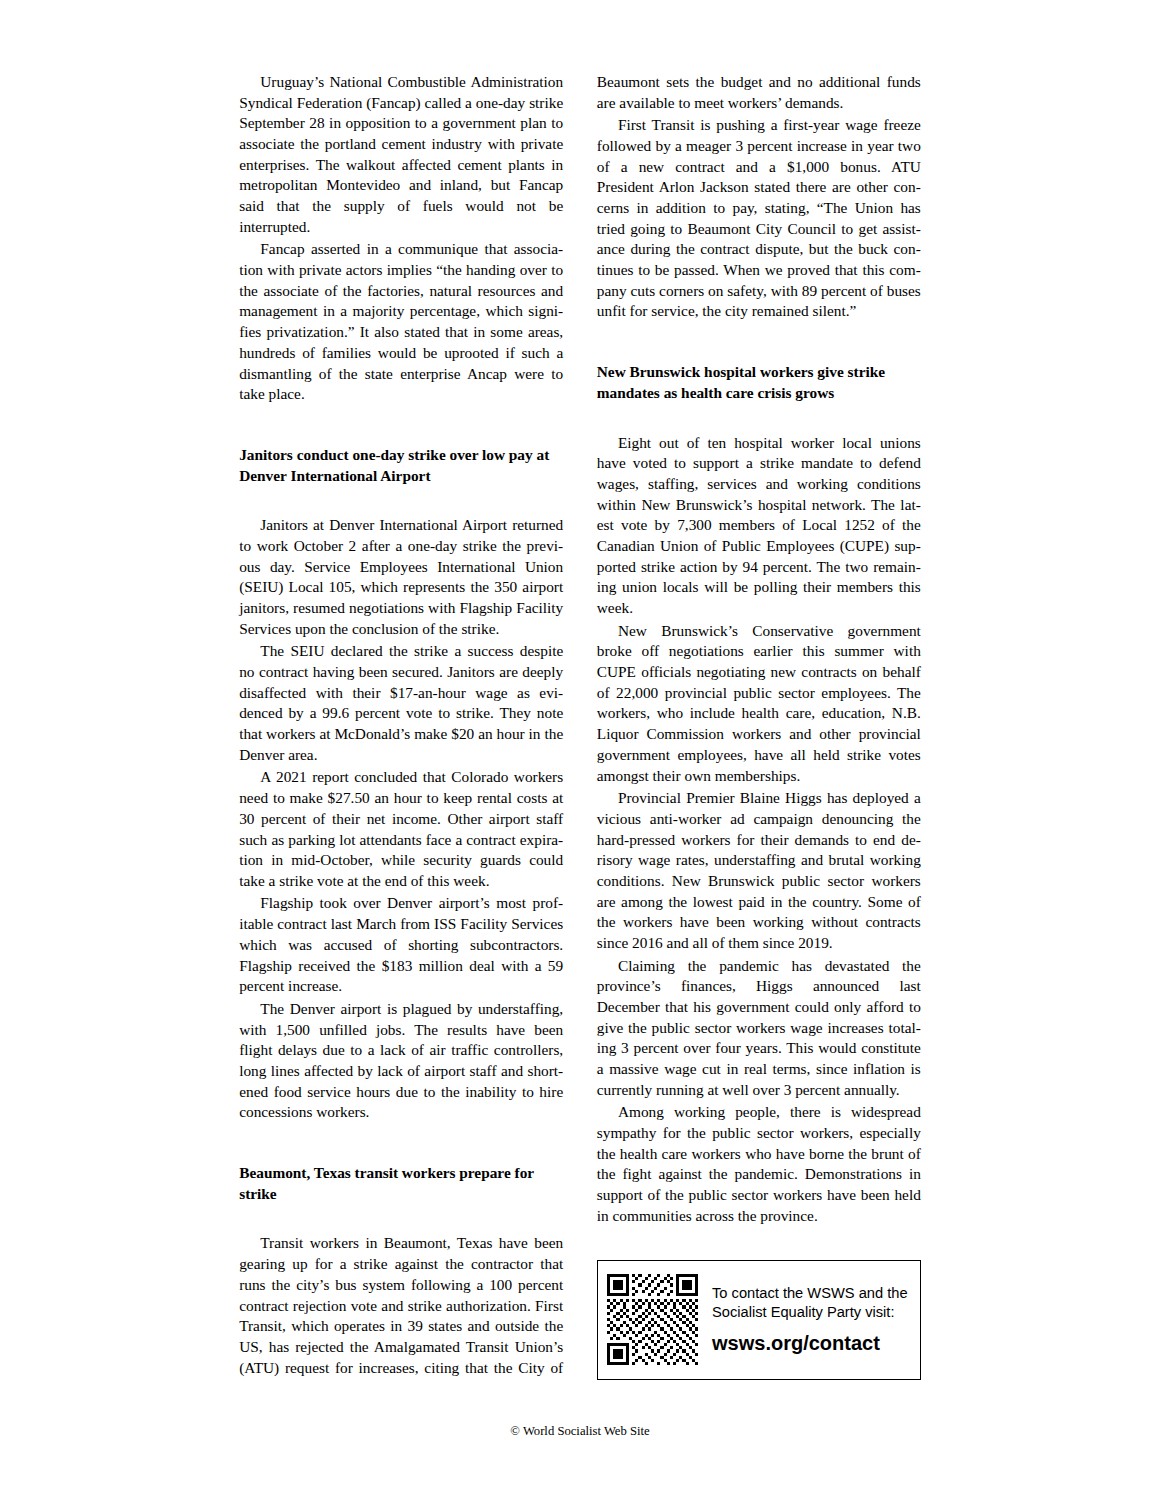Uruguay’s National Combustible Administration Syndical Federation (Fancap) called a one-day strike September 28 in opposition to a government plan to associate the portland cement industry with private enterprises. The walkout affected cement plants in metropolitan Montevideo and inland, but Fancap said that the supply of fuels would not be interrupted.
Fancap asserted in a communique that association with private actors implies “the handing over to the associate of the factories, natural resources and management in a majority percentage, which signifies privatization.” It also stated that in some areas, hundreds of families would be uprooted if such a dismantling of the state enterprise Ancap were to take place.
Janitors conduct one-day strike over low pay at Denver International Airport
Janitors at Denver International Airport returned to work October 2 after a one-day strike the previous day. Service Employees International Union (SEIU) Local 105, which represents the 350 airport janitors, resumed negotiations with Flagship Facility Services upon the conclusion of the strike.
The SEIU declared the strike a success despite no contract having been secured. Janitors are deeply disaffected with their $17-an-hour wage as evidenced by a 99.6 percent vote to strike. They note that workers at McDonald’s make $20 an hour in the Denver area.
A 2021 report concluded that Colorado workers need to make $27.50 an hour to keep rental costs at 30 percent of their net income. Other airport staff such as parking lot attendants face a contract expiration in mid-October, while security guards could take a strike vote at the end of this week.
Flagship took over Denver airport’s most profitable contract last March from ISS Facility Services which was accused of shorting subcontractors. Flagship received the $183 million deal with a 59 percent increase.
The Denver airport is plagued by understaffing, with 1,500 unfilled jobs. The results have been flight delays due to a lack of air traffic controllers, long lines affected by lack of airport staff and shortened food service hours due to the inability to hire concessions workers.
Beaumont, Texas transit workers prepare for strike
Transit workers in Beaumont, Texas have been gearing up for a strike against the contractor that runs the city’s bus system following a 100 percent contract rejection vote and strike authorization. First Transit, which operates in 39 states and outside the US, has rejected the Amalgamated Transit Union’s (ATU) request for increases, citing that the City of Beaumont sets the budget and no additional funds are available to meet workers’ demands.
First Transit is pushing a first-year wage freeze followed by a meager 3 percent increase in year two of a new contract and a $1,000 bonus. ATU President Arlon Jackson stated there are other concerns in addition to pay, stating, “The Union has tried going to Beaumont City Council to get assistance during the contract dispute, but the buck continues to be passed. When we proved that this company cuts corners on safety, with 89 percent of buses unfit for service, the city remained silent.”
New Brunswick hospital workers give strike mandates as health care crisis grows
Eight out of ten hospital worker local unions have voted to support a strike mandate to defend wages, staffing, services and working conditions within New Brunswick’s hospital network. The latest vote by 7,300 members of Local 1252 of the Canadian Union of Public Employees (CUPE) supported strike action by 94 percent. The two remaining union locals will be polling their members this week.
New Brunswick’s Conservative government broke off negotiations earlier this summer with CUPE officials negotiating new contracts on behalf of 22,000 provincial public sector employees. The workers, who include health care, education, N.B. Liquor Commission workers and other provincial government employees, have all held strike votes amongst their own memberships.
Provincial Premier Blaine Higgs has deployed a vicious anti-worker ad campaign denouncing the hard-pressed workers for their demands to end derisory wage rates, understaffing and brutal working conditions. New Brunswick public sector workers are among the lowest paid in the country. Some of the workers have been working without contracts since 2016 and all of them since 2019.
Claiming the pandemic has devastated the province’s finances, Higgs announced last December that his government could only afford to give the public sector workers wage increases totaling 3 percent over four years. This would constitute a massive wage cut in real terms, since inflation is currently running at well over 3 percent annually.
Among working people, there is widespread sympathy for the public sector workers, especially the health care workers who have borne the brunt of the fight against the pandemic. Demonstrations in support of the public sector workers have been held in communities across the province.
To contact the WSWS and the
Socialist Equality Party visit: wsws.org/contact
© World Socialist Web Site